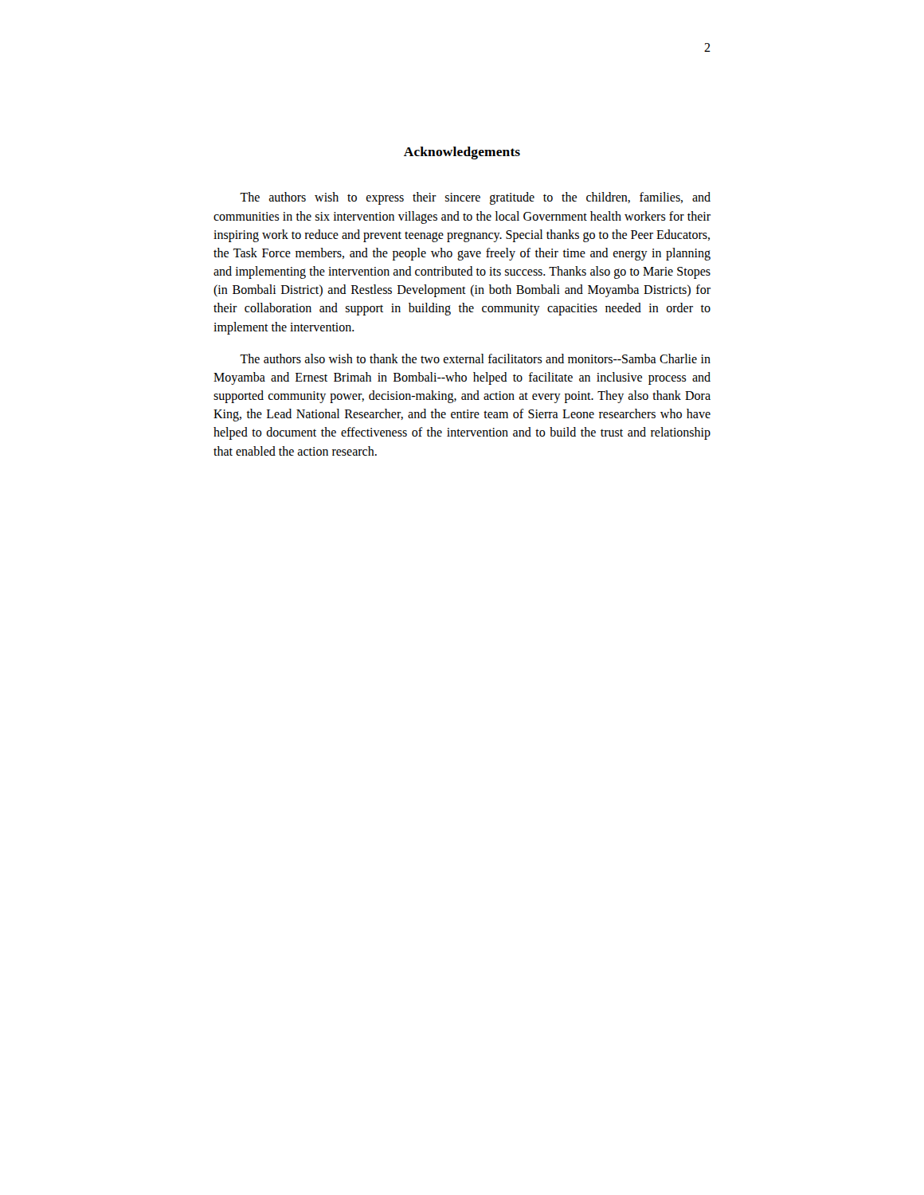2
Acknowledgements
The authors wish to express their sincere gratitude to the children, families, and communities in the six intervention villages and to the local Government health workers for their inspiring work to reduce and prevent teenage pregnancy. Special thanks go to the Peer Educators, the Task Force members, and the people who gave freely of their time and energy in planning and implementing the intervention and contributed to its success. Thanks also go to Marie Stopes (in Bombali District) and Restless Development (in both Bombali and Moyamba Districts) for their collaboration and support in building the community capacities needed in order to implement the intervention.
The authors also wish to thank the two external facilitators and monitors--Samba Charlie in Moyamba and Ernest Brimah in Bombali--who helped to facilitate an inclusive process and supported community power, decision-making, and action at every point. They also thank Dora King, the Lead National Researcher, and the entire team of Sierra Leone researchers who have helped to document the effectiveness of the intervention and to build the trust and relationship that enabled the action research.